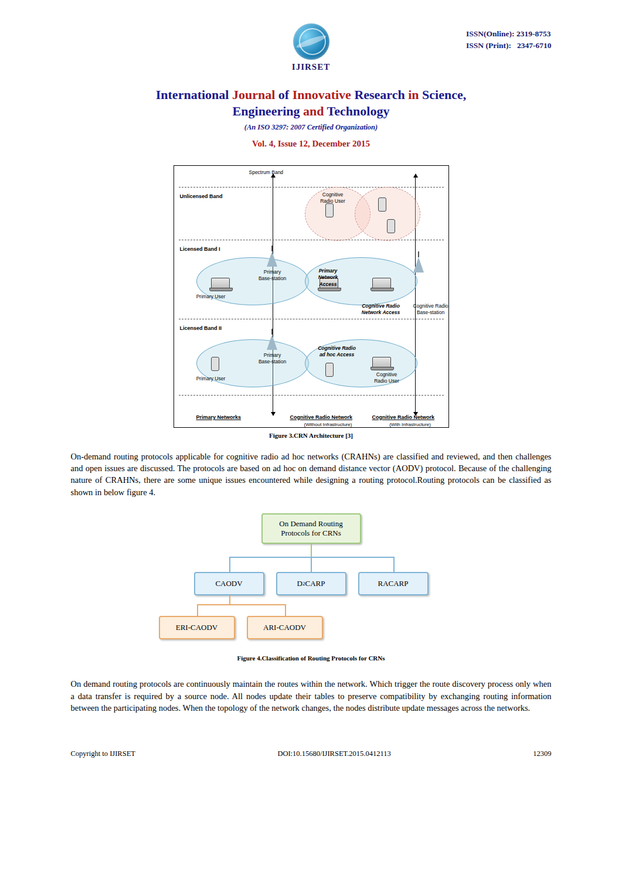IJIRSET
ISSN(Online): 2319-8753
ISSN (Print): 2347-6710
International Journal of Innovative Research in Science,
Engineering and Technology
(An ISO 3297: 2007 Certified Organization)
Vol. 4, Issue 12, December 2015
Spectrum Band
Unlicensed Band
Licensed Band I
Licensed Band II
Cognitive
Radio User
Primary
Base-station
Primary User
Primary
Network
Access
Cognitive Radio
Network Access
Cognitive Radio
Base-station
Primary
Base-station
Primary User
Cognitive Radio
ad hoc Access
Cognitive
Radio User
Primary Networks
Cognitive Radio Network
(Without Infrastructure)
Cognitive Radio Network
(With Infrastructure)
Figure 3.CRN Architecture [3]
On-demand routing protocols applicable for cognitive radio ad hoc networks (CRAHNs) are classified and reviewed, and then challenges and open issues are discussed. The protocols are based on ad hoc on demand distance vector (AODV) protocol. Because of the challenging nature of CRAHNs, there are some unique issues encountered while designing a routing protocol.Routing protocols can be classified as shown in below figure 4.
On Demand Routing
Protocols for CRNs
CAODV
D2CARP
RACARP
ERI-CAODV
ARI-CAODV
Figure 4.Classification of Routing Protocols for CRNs
On demand routing protocols are continuously maintain the routes within the network. Which trigger the route discovery process only when a data transfer is required by a source node. All nodes update their tables to preserve compatibility by exchanging routing information between the participating nodes. When the topology of the network changes, the nodes distribute update messages across the networks.
Copyright to IJIRSET
DOI:10.15680/IJIRSET.2015.0412113
12309